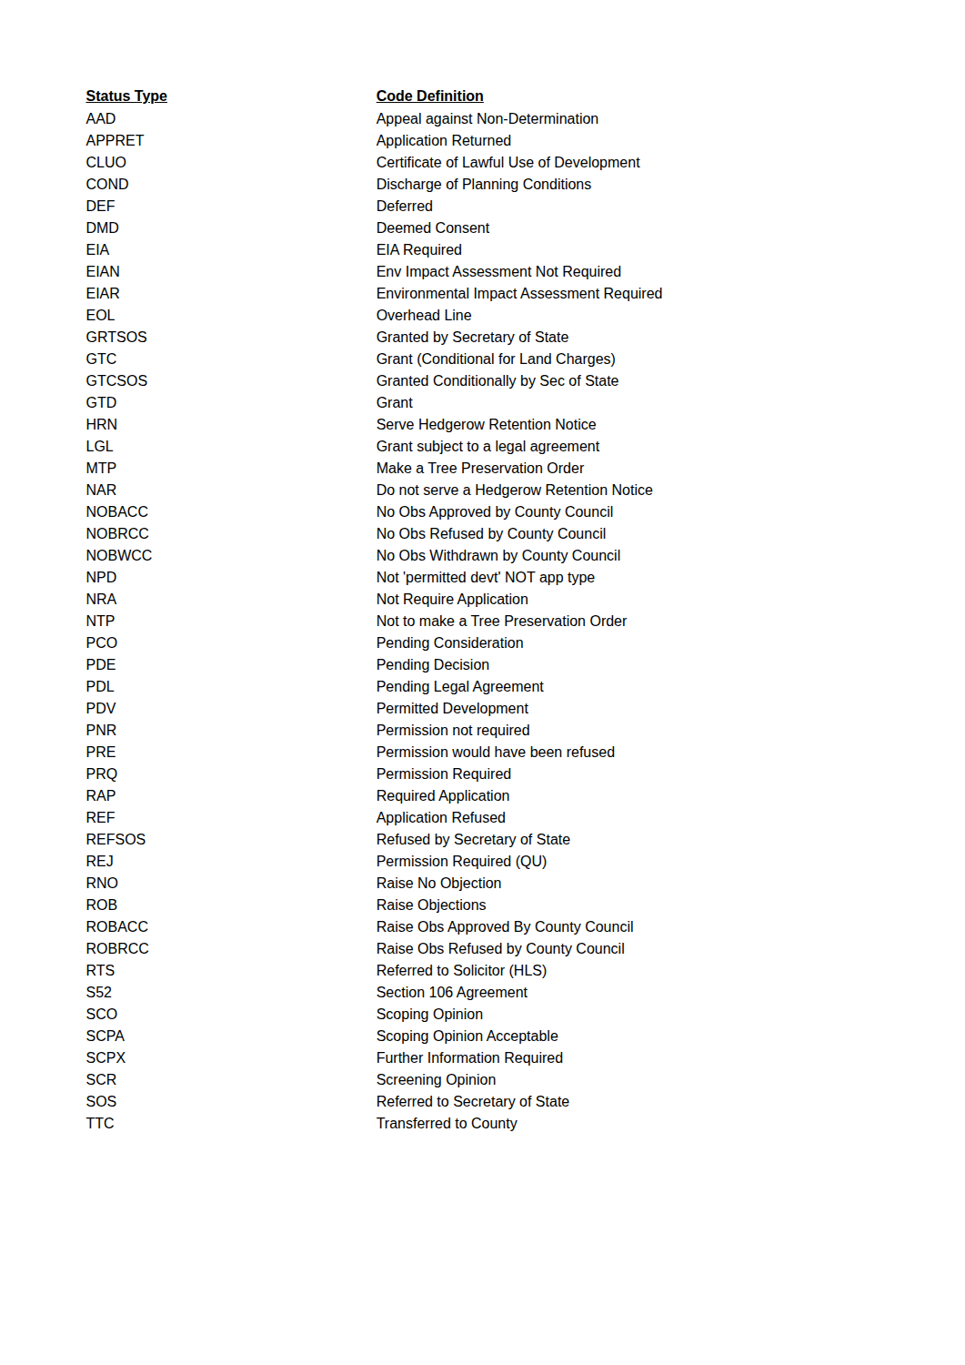| Status Type | Code Definition |
| --- | --- |
| AAD | Appeal against Non-Determination |
| APPRET | Application Returned |
| CLUO | Certificate of Lawful Use of Development |
| COND | Discharge of Planning Conditions |
| DEF | Deferred |
| DMD | Deemed Consent |
| EIA | EIA Required |
| EIAN | Env Impact Assessment Not Required |
| EIAR | Environmental Impact Assessment Required |
| EOL | Overhead Line |
| GRTSOS | Granted by Secretary of State |
| GTC | Grant (Conditional for Land Charges) |
| GTCSOS | Granted Conditionally by Sec of State |
| GTD | Grant |
| HRN | Serve Hedgerow Retention Notice |
| LGL | Grant subject to a legal agreement |
| MTP | Make a Tree Preservation Order |
| NAR | Do not serve a Hedgerow Retention Notice |
| NOBACC | No Obs Approved by County Council |
| NOBRCC | No Obs Refused by County Council |
| NOBWCC | No Obs Withdrawn by County Council |
| NPD | Not 'permitted devt' NOT app type |
| NRA | Not Require Application |
| NTP | Not to make a Tree Preservation Order |
| PCO | Pending Consideration |
| PDE | Pending Decision |
| PDL | Pending Legal Agreement |
| PDV | Permitted Development |
| PNR | Permission not required |
| PRE | Permission would have been refused |
| PRQ | Permission Required |
| RAP | Required Application |
| REF | Application Refused |
| REFSOS | Refused by Secretary of State |
| REJ | Permission Required (QU) |
| RNO | Raise No Objection |
| ROB | Raise Objections |
| ROBACC | Raise Obs Approved By County Council |
| ROBRCC | Raise Obs Refused by County Council |
| RTS | Referred to Solicitor (HLS) |
| S52 | Section 106 Agreement |
| SCO | Scoping Opinion |
| SCPA | Scoping Opinion Acceptable |
| SCPX | Further Information Required |
| SCR | Screening Opinion |
| SOS | Referred to Secretary of State |
| TTC | Transferred to County |